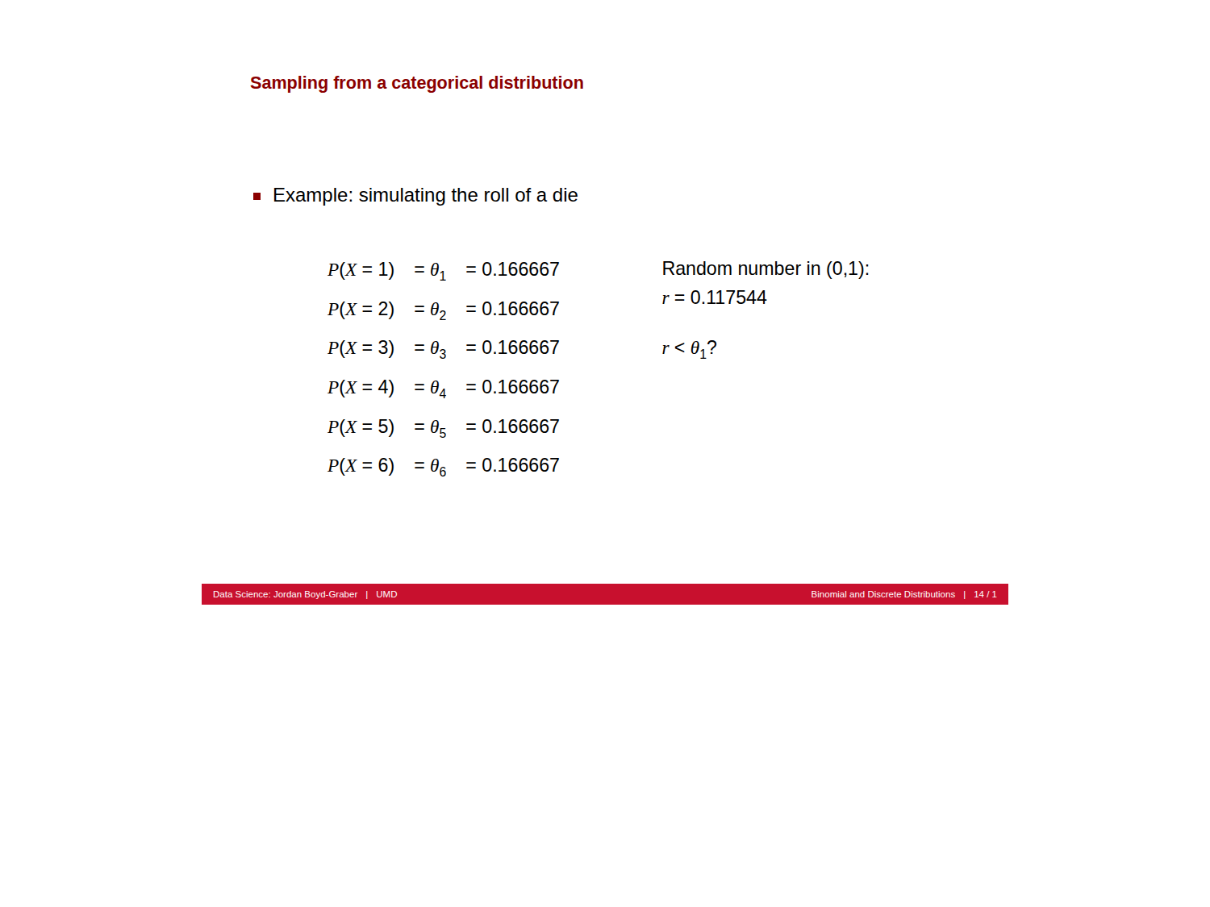Sampling from a categorical distribution
Example: simulating the roll of a die
| P ( X = 1) | = θ 1 | = 0.166667 |
| P ( X = 2) | = θ 2 | = 0.166667 |
| P ( X = 3) | = θ 3 | = 0.166667 |
| P ( X = 4) | = θ 4 | = 0.166667 |
| P ( X = 5) | = θ 5 | = 0.166667 |
| P ( X = 6) | = θ 6 | = 0.166667 |
Random number in (0,1):
r = 0.117544
r < θ1?
Data Science: Jordan Boyd-Graber|UMD
Binomial and Discrete Distributions|14 / 1